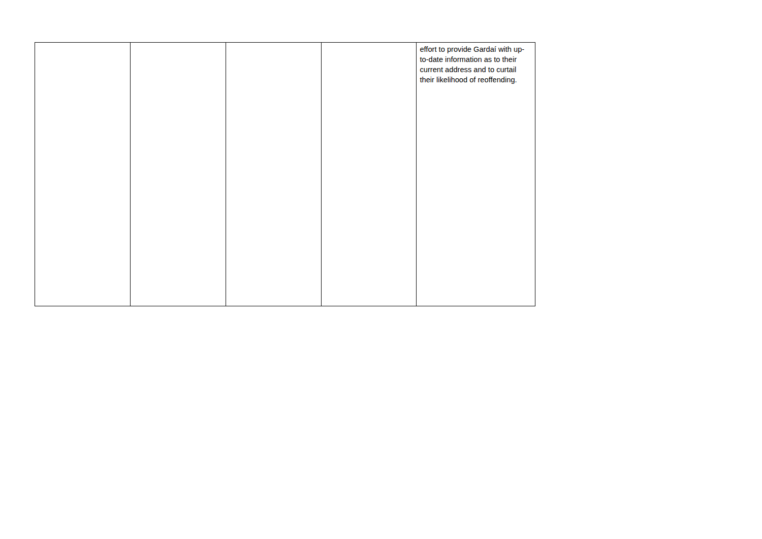| | | | | effort to provide Gardaí with up-to-date information as to their current address and to curtail their likelihood of reoffending. |